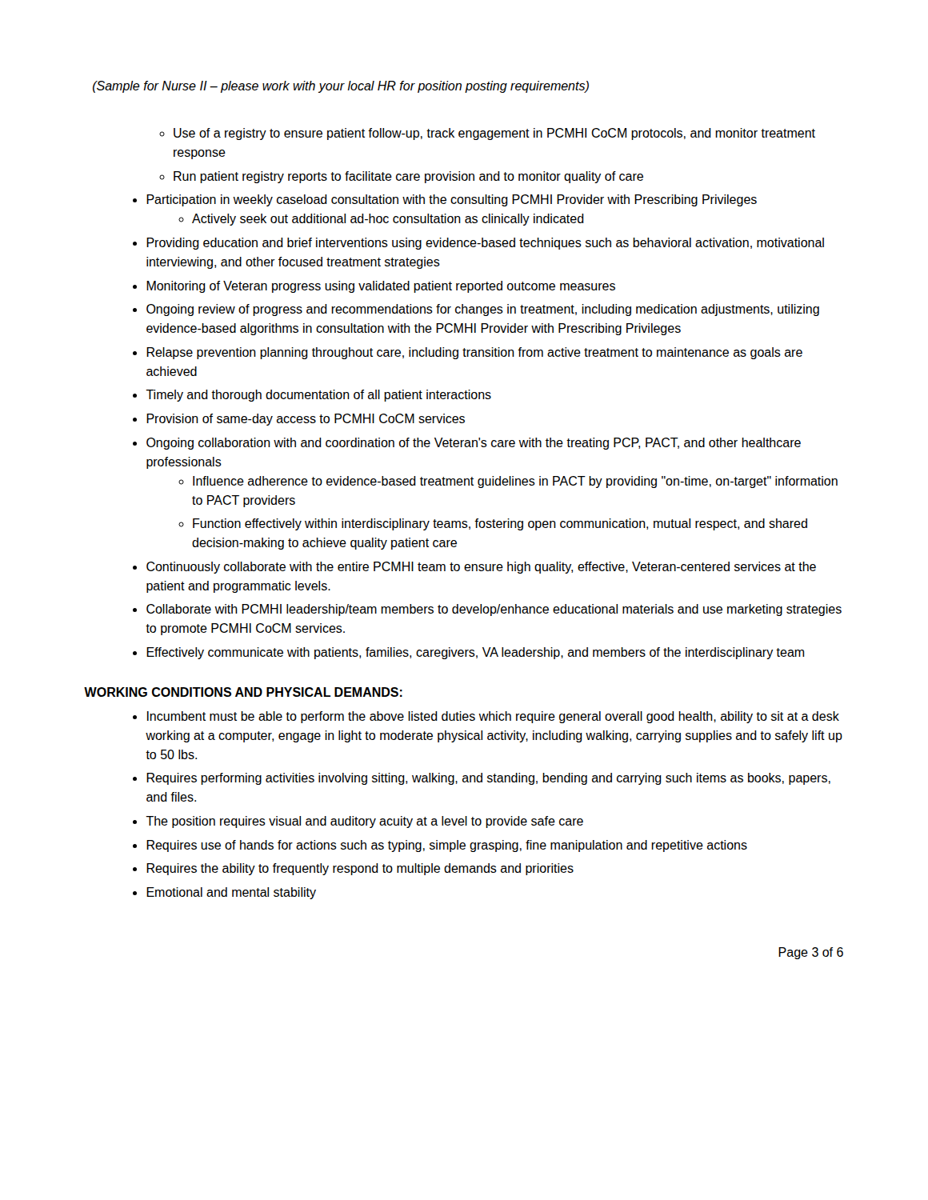(Sample for Nurse II – please work with your local HR for position posting requirements)
Use of a registry to ensure patient follow-up, track engagement in PCMHI CoCM protocols, and monitor treatment response
Run patient registry reports to facilitate care provision and to monitor quality of care
Participation in weekly caseload consultation with the consulting PCMHI Provider with Prescribing Privileges
Actively seek out additional ad-hoc consultation as clinically indicated
Providing education and brief interventions using evidence-based techniques such as behavioral activation, motivational interviewing, and other focused treatment strategies
Monitoring of Veteran progress using validated patient reported outcome measures
Ongoing review of progress and recommendations for changes in treatment, including medication adjustments, utilizing evidence-based algorithms in consultation with the PCMHI Provider with Prescribing Privileges
Relapse prevention planning throughout care, including transition from active treatment to maintenance as goals are achieved
Timely and thorough documentation of all patient interactions
Provision of same-day access to PCMHI CoCM services
Ongoing collaboration with and coordination of the Veteran's care with the treating PCP, PACT, and other healthcare professionals
Influence adherence to evidence-based treatment guidelines in PACT by providing "on-time, on-target" information to PACT providers
Function effectively within interdisciplinary teams, fostering open communication, mutual respect, and shared decision-making to achieve quality patient care
Continuously collaborate with the entire PCMHI team to ensure high quality, effective, Veteran-centered services at the patient and programmatic levels.
Collaborate with PCMHI leadership/team members to develop/enhance educational materials and use marketing strategies to promote PCMHI CoCM services.
Effectively communicate with patients, families, caregivers, VA leadership, and members of the interdisciplinary team
Working Conditions and Physical Demands:
Incumbent must be able to perform the above listed duties which require general overall good health, ability to sit at a desk working at a computer, engage in light to moderate physical activity, including walking, carrying supplies and to safely lift up to 50 lbs.
Requires performing activities involving sitting, walking, and standing, bending and carrying such items as books, papers, and files.
The position requires visual and auditory acuity at a level to provide safe care
Requires use of hands for actions such as typing, simple grasping, fine manipulation and repetitive actions
Requires the ability to frequently respond to multiple demands and priorities
Emotional and mental stability
Page 3 of 6